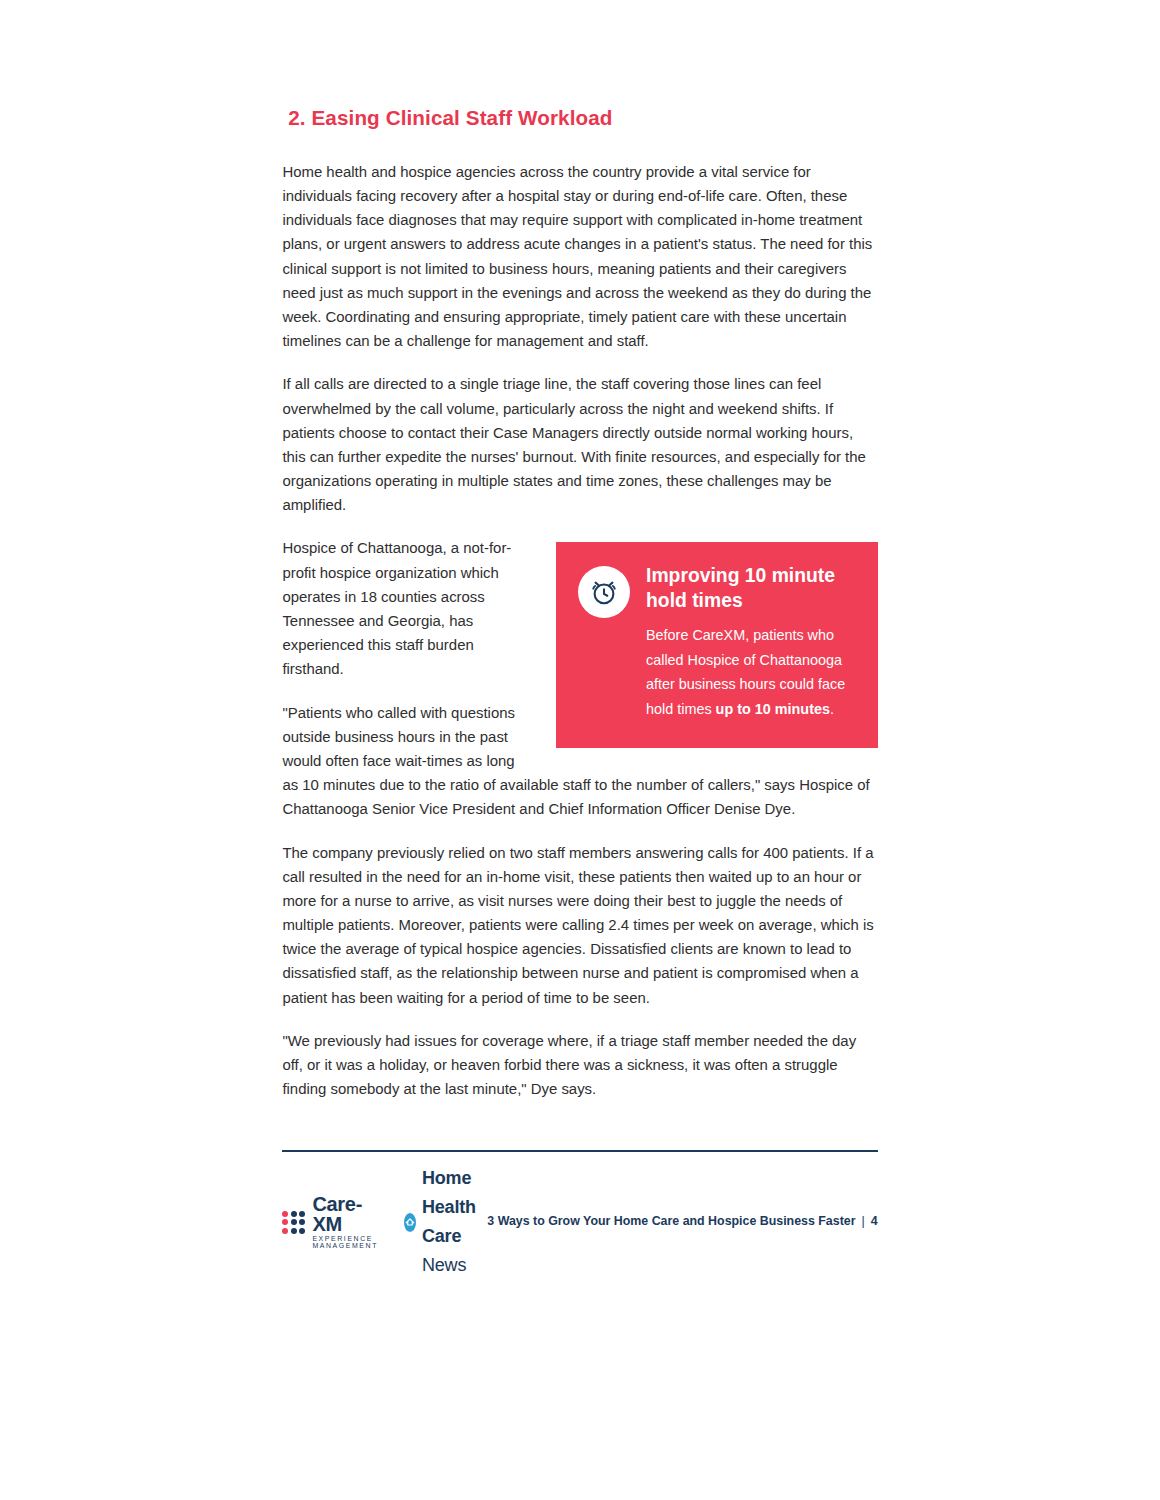2. Easing Clinical Staff Workload
Home health and hospice agencies across the country provide a vital service for individuals facing recovery after a hospital stay or during end-of-life care. Often, these individuals face diagnoses that may require support with complicated in-home treatment plans, or urgent answers to address acute changes in a patient's status. The need for this clinical support is not limited to business hours, meaning patients and their caregivers need just as much support in the evenings and across the weekend as they do during the week. Coordinating and ensuring appropriate, timely patient care with these uncertain timelines can be a challenge for management and staff.
If all calls are directed to a single triage line, the staff covering those lines can feel overwhelmed by the call volume, particularly across the night and weekend shifts. If patients choose to contact their Case Managers directly outside normal working hours, this can further expedite the nurses' burnout. With finite resources, and especially for the organizations operating in multiple states and time zones, these challenges may be amplified.
Improving 10 minute hold times
Before CareXM, patients who called Hospice of Chattanooga after business hours could face hold times up to 10 minutes.
Hospice of Chattanooga, a not-for-profit hospice organization which operates in 18 counties across Tennessee and Georgia, has experienced this staff burden firsthand.
"Patients who called with questions outside business hours in the past would often face wait-times as long as 10 minutes due to the ratio of available staff to the number of callers," says Hospice of Chattanooga Senior Vice President and Chief Information Officer Denise Dye.
The company previously relied on two staff members answering calls for 400 patients. If a call resulted in the need for an in-home visit, these patients then waited up to an hour or more for a nurse to arrive, as visit nurses were doing their best to juggle the needs of multiple patients. Moreover, patients were calling 2.4 times per week on average, which is twice the average of typical hospice agencies. Dissatisfied clients are known to lead to dissatisfied staff, as the relationship between nurse and patient is compromised when a patient has been waiting for a period of time to be seen.
"We previously had issues for coverage where, if a triage staff member needed the day off, or it was a holiday, or heaven forbid there was a sickness, it was often a struggle finding somebody at the last minute," Dye says.
Care-XM
Experience Management
Home Health Care News
3 Ways to Grow Your Home Care and Hospice Business Faster|4